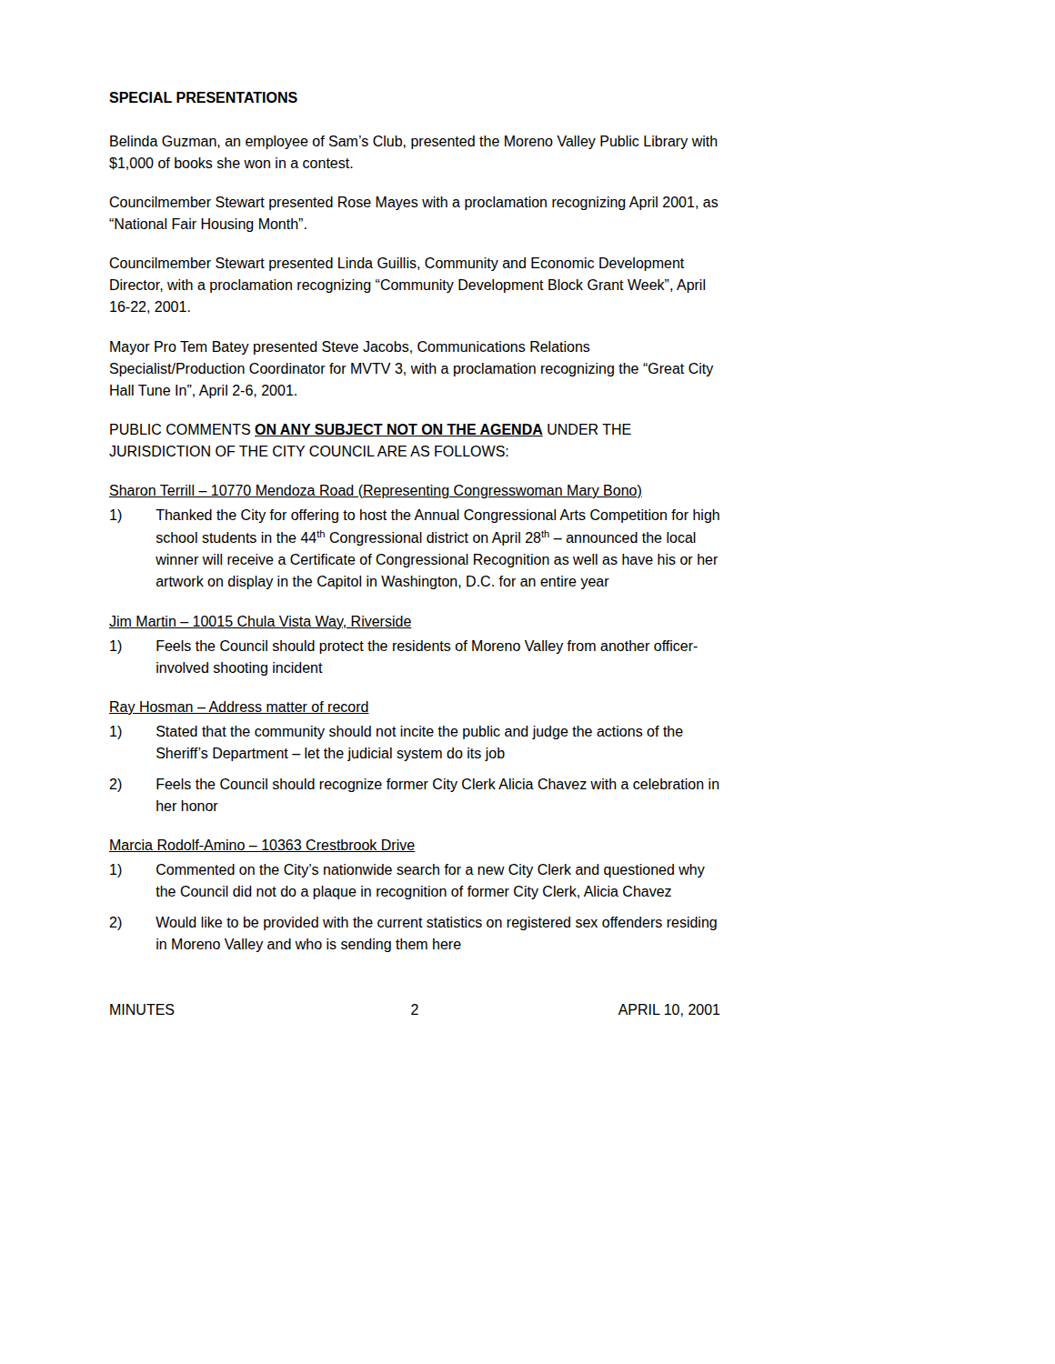SPECIAL PRESENTATIONS
Belinda Guzman, an employee of Sam’s Club, presented the Moreno Valley Public Library with $1,000 of books she won in a contest.
Councilmember Stewart presented Rose Mayes with a proclamation recognizing April 2001, as “National Fair Housing Month”.
Councilmember Stewart presented Linda Guillis, Community and Economic Development Director, with a proclamation recognizing “Community Development Block Grant Week”, April 16-22, 2001.
Mayor Pro Tem Batey presented Steve Jacobs, Communications Relations Specialist/Production Coordinator for MVTV 3, with a proclamation recognizing the “Great City Hall Tune In”, April 2-6, 2001.
PUBLIC COMMENTS ON ANY SUBJECT NOT ON THE AGENDA UNDER THE JURISDICTION OF THE CITY COUNCIL ARE AS FOLLOWS:
Sharon Terrill – 10770 Mendoza Road (Representing Congresswoman Mary Bono)
Thanked the City for offering to host the Annual Congressional Arts Competition for high school students in the 44th Congressional district on April 28th – announced the local winner will receive a Certificate of Congressional Recognition as well as have his or her artwork on display in the Capitol in Washington, D.C. for an entire year
Jim Martin – 10015 Chula Vista Way, Riverside
Feels the Council should protect the residents of Moreno Valley from another officer-involved shooting incident
Ray Hosman – Address matter of record
Stated that the community should not incite the public and judge the actions of the Sheriff’s Department – let the judicial system do its job
Feels the Council should recognize former City Clerk Alicia Chavez with a celebration in her honor
Marcia Rodolf-Amino – 10363 Crestbrook Drive
Commented on the City’s nationwide search for a new City Clerk and questioned why the Council did not do a plaque in recognition of former City Clerk, Alicia Chavez
Would like to be provided with the current statistics on registered sex offenders residing in Moreno Valley and who is sending them here
MINUTES
2
APRIL 10, 2001